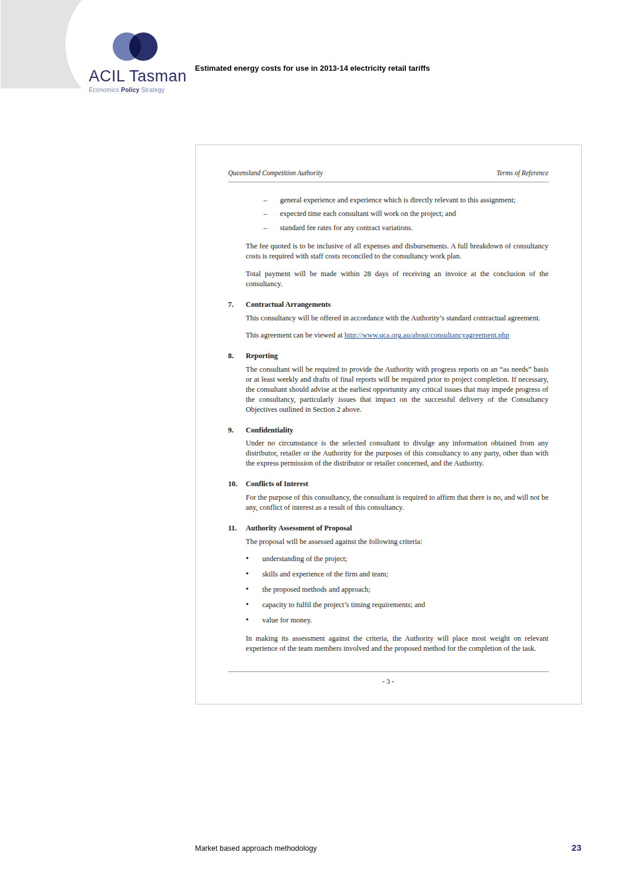ACIL Tasman
Economics Policy Strategy
Estimated energy costs for use in 2013-14 electricity retail tariffs
Queensland Competition Authority Terms of Reference
general experience and experience which is directly relevant to this assignment;
expected time each consultant will work on the project; and
standard fee rates for any contract variations.
The fee quoted is to be inclusive of all expenses and disbursements. A full breakdown of consultancy costs is required with staff costs reconciled to the consultancy work plan.
Total payment will be made within 28 days of receiving an invoice at the conclusion of the consultancy.
7.
Contractual Arrangements
This consultancy will be offered in accordance with the Authority’s standard contractual agreement.
This agreement can be viewed at http://www.qca.org.au/about/consultancyagreement.php
8.
Reporting
The consultant will be required to provide the Authority with progress reports on an “as needs” basis or at least weekly and drafts of final reports will be required prior to project completion. If necessary, the consultant should advise at the earliest opportunity any critical issues that may impede progress of the consultancy, particularly issues that impact on the successful delivery of the Consultancy Objectives outlined in Section 2 above.
9.
Confidentiality
Under no circumstance is the selected consultant to divulge any information obtained from any distributor, retailer or the Authority for the purposes of this consultancy to any party, other than with the express permission of the distributor or retailer concerned, and the Authority.
10.
Conflicts of Interest
For the purpose of this consultancy, the consultant is required to affirm that there is no, and will not be any, conflict of interest as a result of this consultancy.
11.
Authority Assessment of Proposal
The proposal will be assessed against the following criteria:
understanding of the project;
skills and experience of the firm and team;
the proposed methods and approach;
capacity to fulfil the project’s timing requirements; and
value for money.
In making its assessment against the criteria, the Authority will place most weight on relevant experience of the team members involved and the proposed method for the completion of the task.
- 3 -
Market based approach methodology
23